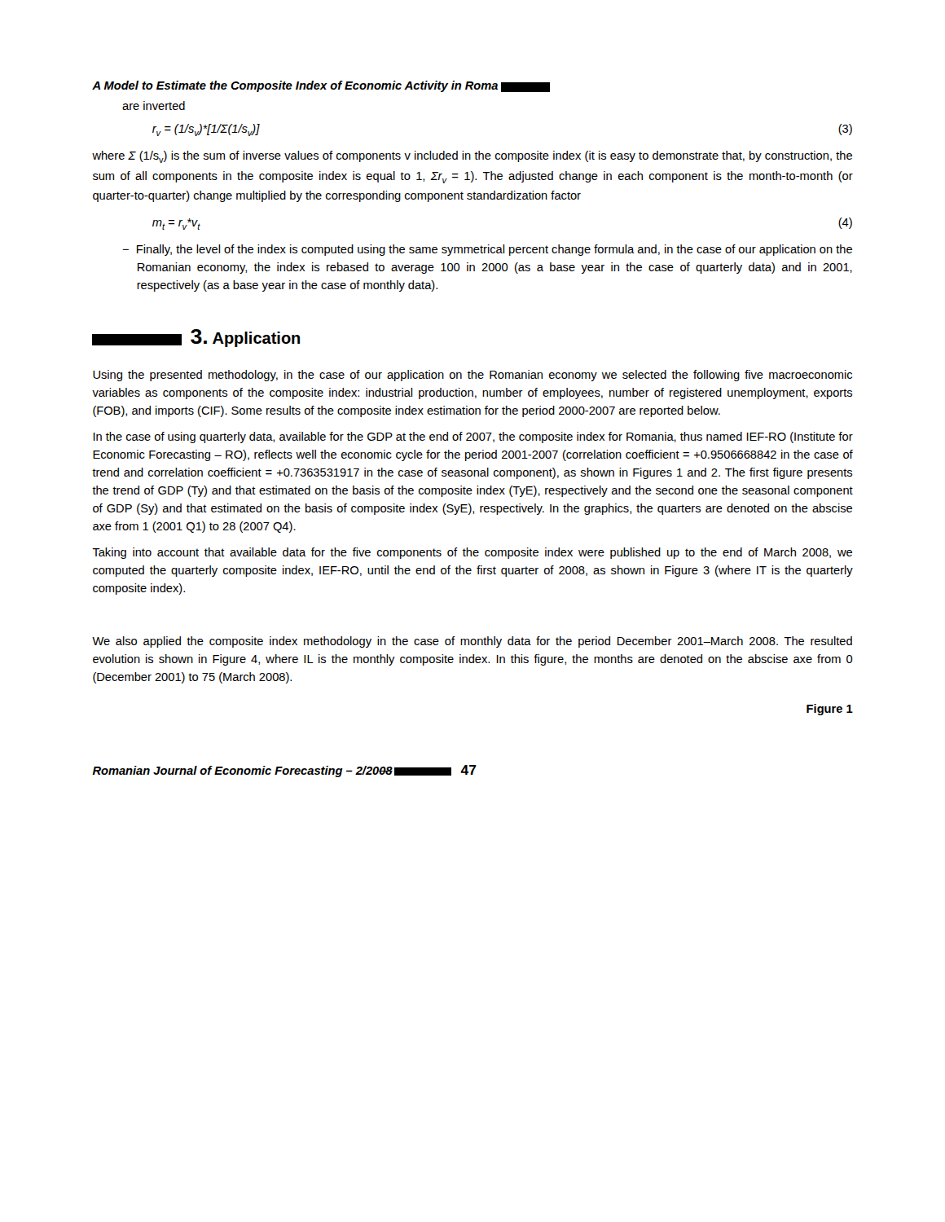A Model to Estimate the Composite Index of Economic Activity in Roma
are inverted
rv = (1/sv)*[1/Σ(1/sv)] (3)
where Σ (1/sv) is the sum of inverse values of components v included in the composite index (it is easy to demonstrate that, by construction, the sum of all components in the composite index is equal to 1, Σrv = 1). The adjusted change in each component is the month-to-month (or quarter-to-quarter) change multiplied by the corresponding component standardization factor
mt = rv*vt (4)
− Finally, the level of the index is computed using the same symmetrical percent change formula and, in the case of our application on the Romanian economy, the index is rebased to average 100 in 2000 (as a base year in the case of quarterly data) and in 2001, respectively (as a base year in the case of monthly data).
3. Application
Using the presented methodology, in the case of our application on the Romanian economy we selected the following five macroeconomic variables as components of the composite index: industrial production, number of employees, number of registered unemployment, exports (FOB), and imports (CIF). Some results of the composite index estimation for the period 2000-2007 are reported below.
In the case of using quarterly data, available for the GDP at the end of 2007, the composite index for Romania, thus named IEF-RO (Institute for Economic Forecasting – RO), reflects well the economic cycle for the period 2001-2007 (correlation coefficient = +0.9506668842 in the case of trend and correlation coefficient = +0.7363531917 in the case of seasonal component), as shown in Figures 1 and 2. The first figure presents the trend of GDP (Ty) and that estimated on the basis of the composite index (TyE), respectively and the second one the seasonal component of GDP (Sy) and that estimated on the basis of composite index (SyE), respectively. In the graphics, the quarters are denoted on the abscise axe from 1 (2001 Q1) to 28 (2007 Q4).
Taking into account that available data for the five components of the composite index were published up to the end of March 2008, we computed the quarterly composite index, IEF-RO, until the end of the first quarter of 2008, as shown in Figure 3 (where IT is the quarterly composite index).
We also applied the composite index methodology in the case of monthly data for the period December 2001–March 2008. The resulted evolution is shown in Figure 4, where IL is the monthly composite index. In this figure, the months are denoted on the abscise axe from 0 (December 2001) to 75 (March 2008).
Figure 1
Romanian Journal of Economic Forecasting – 2/2008 47